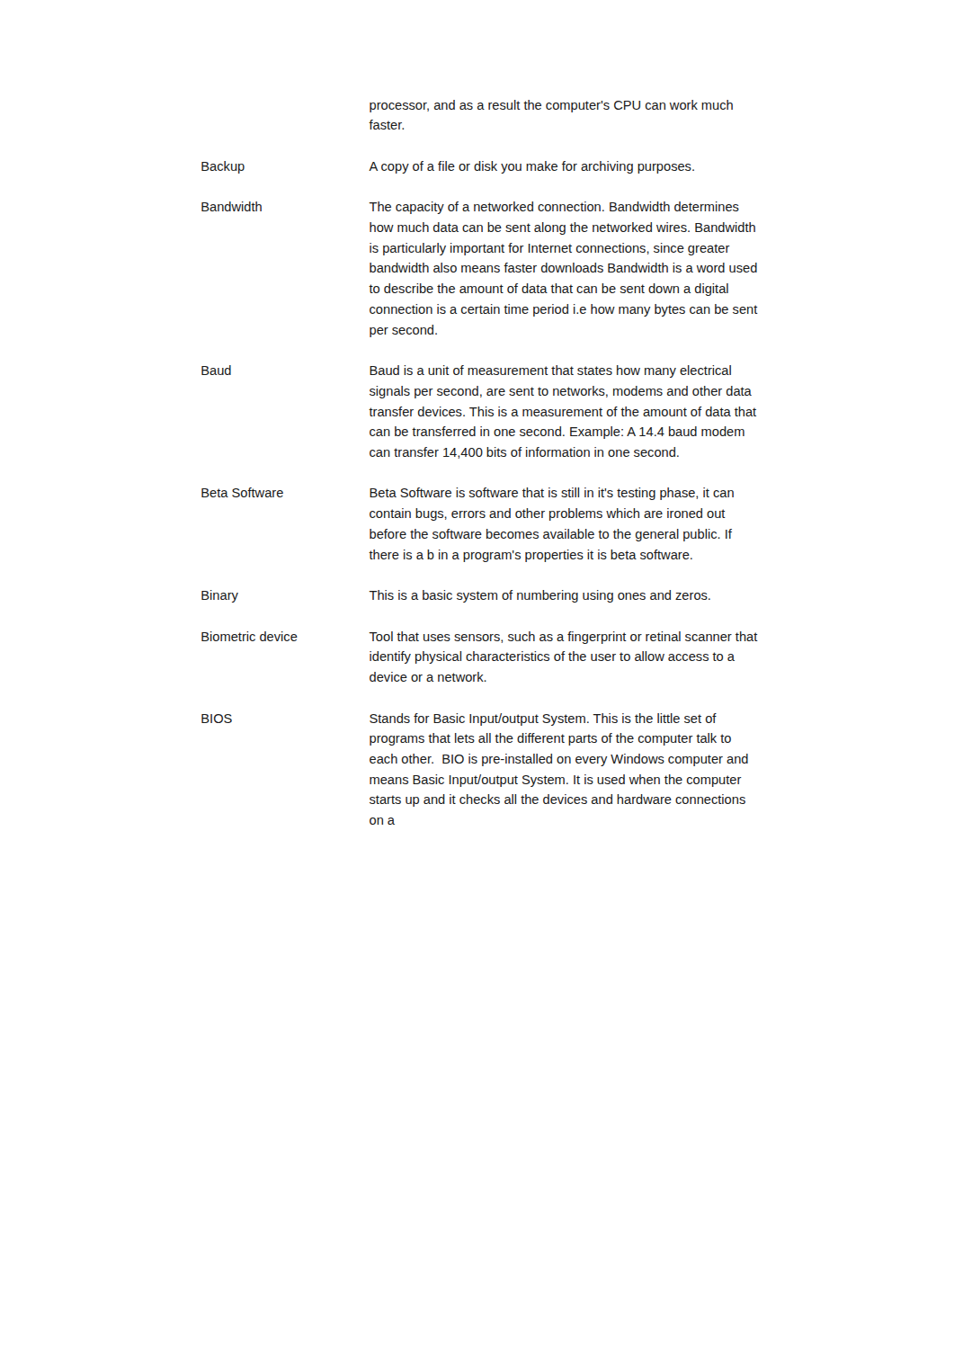processor, and as a result the computer's CPU can work much faster.
Backup
A copy of a file or disk you make for archiving purposes.
Bandwidth
The capacity of a networked connection. Bandwidth determines how much data can be sent along the networked wires. Bandwidth is particularly important for Internet connections, since greater bandwidth also means faster downloads Bandwidth is a word used to describe the amount of data that can be sent down a digital connection is a certain time period i.e how many bytes can be sent per second.
Baud
Baud is a unit of measurement that states how many electrical signals per second, are sent to networks, modems and other data transfer devices. This is a measurement of the amount of data that can be transferred in one second. Example: A 14.4 baud modem can transfer 14,400 bits of information in one second.
Beta Software
Beta Software is software that is still in it's testing phase, it can contain bugs, errors and other problems which are ironed out before the software becomes available to the general public. If there is a b in a program's properties it is beta software.
Binary
This is a basic system of numbering using ones and zeros.
Biometric device
Tool that uses sensors, such as a fingerprint or retinal scanner that identify physical characteristics of the user to allow access to a device or a network.
BIOS
Stands for Basic Input/output System. This is the little set of programs that lets all the different parts of the computer talk to each other. BIO is pre-installed on every Windows computer and means Basic Input/output System. It is used when the computer starts up and it checks all the devices and hardware connections on a